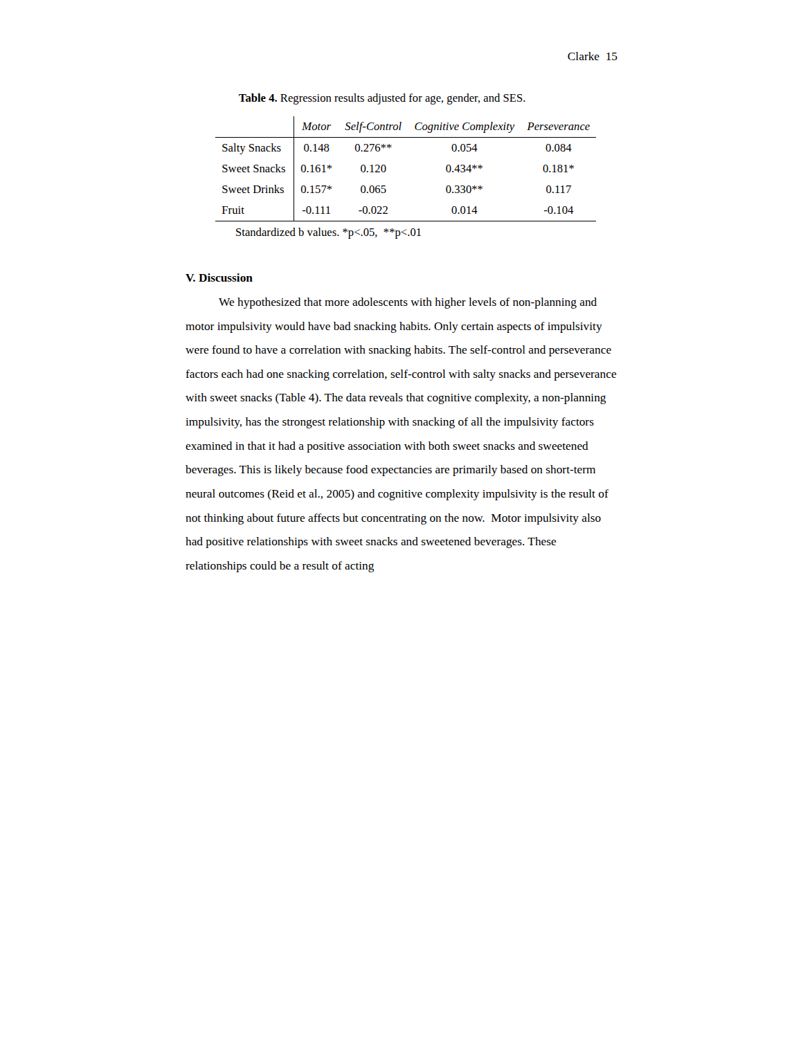Clarke 15
Table 4. Regression results adjusted for age, gender, and SES.
| | Motor | Self-Control | Cognitive Complexity | Perseverance |
| --- | --- | --- | --- | --- |
| Salty Snacks | 0.148 | 0.276** | 0.054 | 0.084 |
| Sweet Snacks | 0.161* | 0.120 | 0.434** | 0.181* |
| Sweet Drinks | 0.157* | 0.065 | 0.330** | 0.117 |
| Fruit | -0.111 | -0.022 | 0.014 | -0.104 |
Standardized b values. *p<.05, **p<.01
V. Discussion
We hypothesized that more adolescents with higher levels of non-planning and motor impulsivity would have bad snacking habits. Only certain aspects of impulsivity were found to have a correlation with snacking habits. The self-control and perseverance factors each had one snacking correlation, self-control with salty snacks and perseverance with sweet snacks (Table 4). The data reveals that cognitive complexity, a non-planning impulsivity, has the strongest relationship with snacking of all the impulsivity factors examined in that it had a positive association with both sweet snacks and sweetened beverages. This is likely because food expectancies are primarily based on short-term neural outcomes (Reid et al., 2005) and cognitive complexity impulsivity is the result of not thinking about future affects but concentrating on the now. Motor impulsivity also had positive relationships with sweet snacks and sweetened beverages. These relationships could be a result of acting